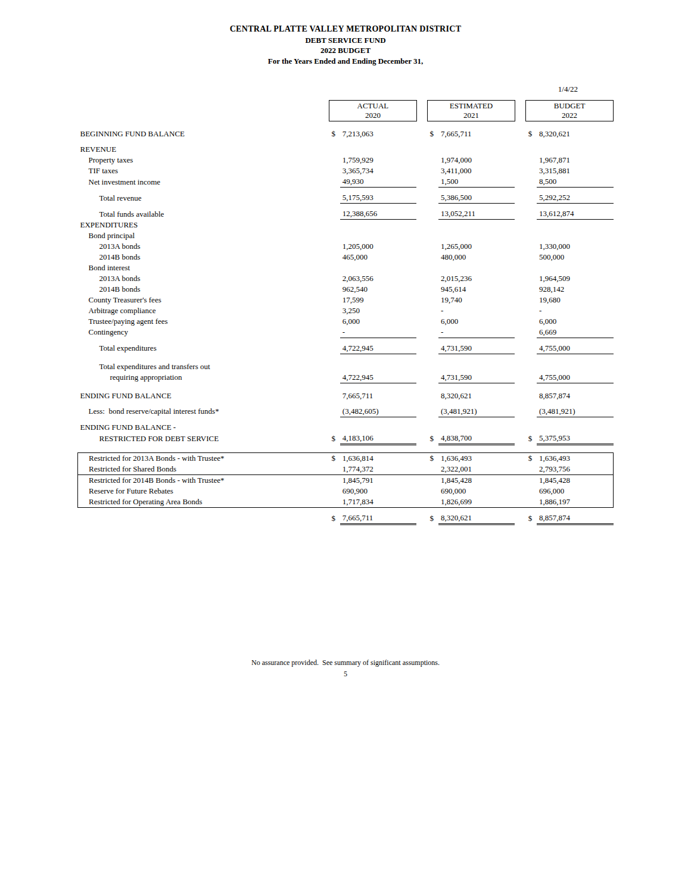CENTRAL PLATTE VALLEY METROPOLITAN DISTRICT
DEBT SERVICE FUND
2022 BUDGET
For the Years Ended and Ending December 31,
1/4/22
| | ACTUAL 2020 | | ESTIMATED 2021 | | BUDGET 2022 |
| BEGINNING FUND BALANCE | $ | 7,213,063 | | $ | 7,665,711 | | $ | 8,320,621 |
| REVENUE | | | | | | | | |
| Property taxes | | 1,759,929 | | | 1,974,000 | | | 1,967,871 |
| TIF taxes | | 3,365,734 | | | 3,411,000 | | | 3,315,881 |
| Net investment income | | 49,930 | | | 1,500 | | | 8,500 |
| Total revenue | | 5,175,593 | | | 5,386,500 | | | 5,292,252 |
| Total funds available | | 12,388,656 | | | 13,052,211 | | | 13,612,874 |
| EXPENDITURES | | | | | | | | |
| Bond principal | | | | | | | | |
| 2013A bonds | | 1,205,000 | | | 1,265,000 | | | 1,330,000 |
| 2014B bonds | | 465,000 | | | 480,000 | | | 500,000 |
| Bond interest | | | | | | | | |
| 2013A bonds | | 2,063,556 | | | 2,015,236 | | | 1,964,509 |
| 2014B bonds | | 962,540 | | | 945,614 | | | 928,142 |
| County Treasurer's fees | | 17,599 | | | 19,740 | | | 19,680 |
| Arbitrage compliance | | 3,250 | | | - | | | - |
| Trustee/paying agent fees | | 6,000 | | | 6,000 | | | 6,000 |
| Contingency | | - | | | - | | | 6,669 |
| Total expenditures | | 4,722,945 | | | 4,731,590 | | | 4,755,000 |
| Total expenditures and transfers out | | | | | | | | |
| requiring appropriation | | 4,722,945 | | | 4,731,590 | | | 4,755,000 |
| ENDING FUND BALANCE | | 7,665,711 | | | 8,320,621 | | | 8,857,874 |
| Less: bond reserve/capital interest funds* | | (3,482,605) | | | (3,481,921) | | | (3,481,921) |
| ENDING FUND BALANCE - | | | | | | | | |
| RESTRICTED FOR DEBT SERVICE | $ | 4,183,106 | | $ | 4,838,700 | | $ | 5,375,953 |
| Restricted for 2013A Bonds - with Trustee* | $ | 1,636,814 | | $ | 1,636,493 | | $ | 1,636,493 |
| Restricted for Shared Bonds | | 1,774,372 | | | 2,322,001 | | | 2,793,756 |
| Restricted for 2014B Bonds - with Trustee* | | 1,845,791 | | | 1,845,428 | | | 1,845,428 |
| Reserve for Future Rebates | | 690,900 | | | 690,000 | | | 696,000 |
| Restricted for Operating Area Bonds | | 1,717,834 | | | 1,826,699 | | | 1,886,197 |
| | $ | 7,665,711 | | $ | 8,320,621 | | $ | 8,857,874 |
No assurance provided. See summary of significant assumptions.
5